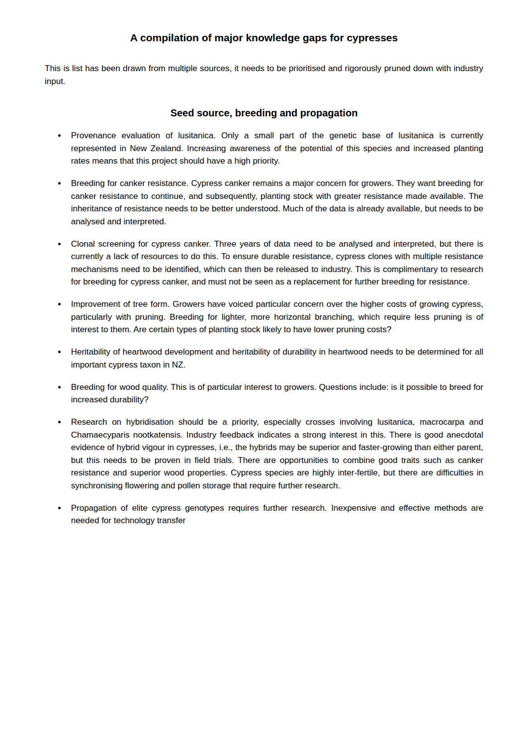A compilation of major knowledge gaps for cypresses
This is list has been drawn from multiple sources, it needs to be prioritised and rigorously pruned down with industry input.
Seed source, breeding and propagation
Provenance evaluation of lusitanica. Only a small part of the genetic base of lusitanica is currently represented in New Zealand. Increasing awareness of the potential of this species and increased planting rates means that this project should have a high priority.
Breeding for canker resistance. Cypress canker remains a major concern for growers. They want breeding for canker resistance to continue, and subsequently, planting stock with greater resistance made available. The inheritance of resistance needs to be better understood. Much of the data is already available, but needs to be analysed and interpreted.
Clonal screening for cypress canker. Three years of data need to be analysed and interpreted, but there is currently a lack of resources to do this. To ensure durable resistance, cypress clones with multiple resistance mechanisms need to be identified, which can then be released to industry. This is complimentary to research for breeding for cypress canker, and must not be seen as a replacement for further breeding for resistance.
Improvement of tree form. Growers have voiced particular concern over the higher costs of growing cypress, particularly with pruning. Breeding for lighter, more horizontal branching, which require less pruning is of interest to them. Are certain types of planting stock likely to have lower pruning costs?
Heritability of heartwood development and heritability of durability in heartwood needs to be determined for all important cypress taxon in NZ.
Breeding for wood quality. This is of particular interest to growers. Questions include: is it possible to breed for increased durability?
Research on hybridisation should be a priority, especially crosses involving lusitanica, macrocarpa and Chamaecyparis nootkatensis. Industry feedback indicates a strong interest in this. There is good anecdotal evidence of hybrid vigour in cypresses, i.e., the hybrids may be superior and faster-growing than either parent, but this needs to be proven in field trials. There are opportunities to combine good traits such as canker resistance and superior wood properties. Cypress species are highly inter-fertile, but there are difficulties in synchronising flowering and pollen storage that require further research.
Propagation of elite cypress genotypes requires further research. Inexpensive and effective methods are needed for technology transfer